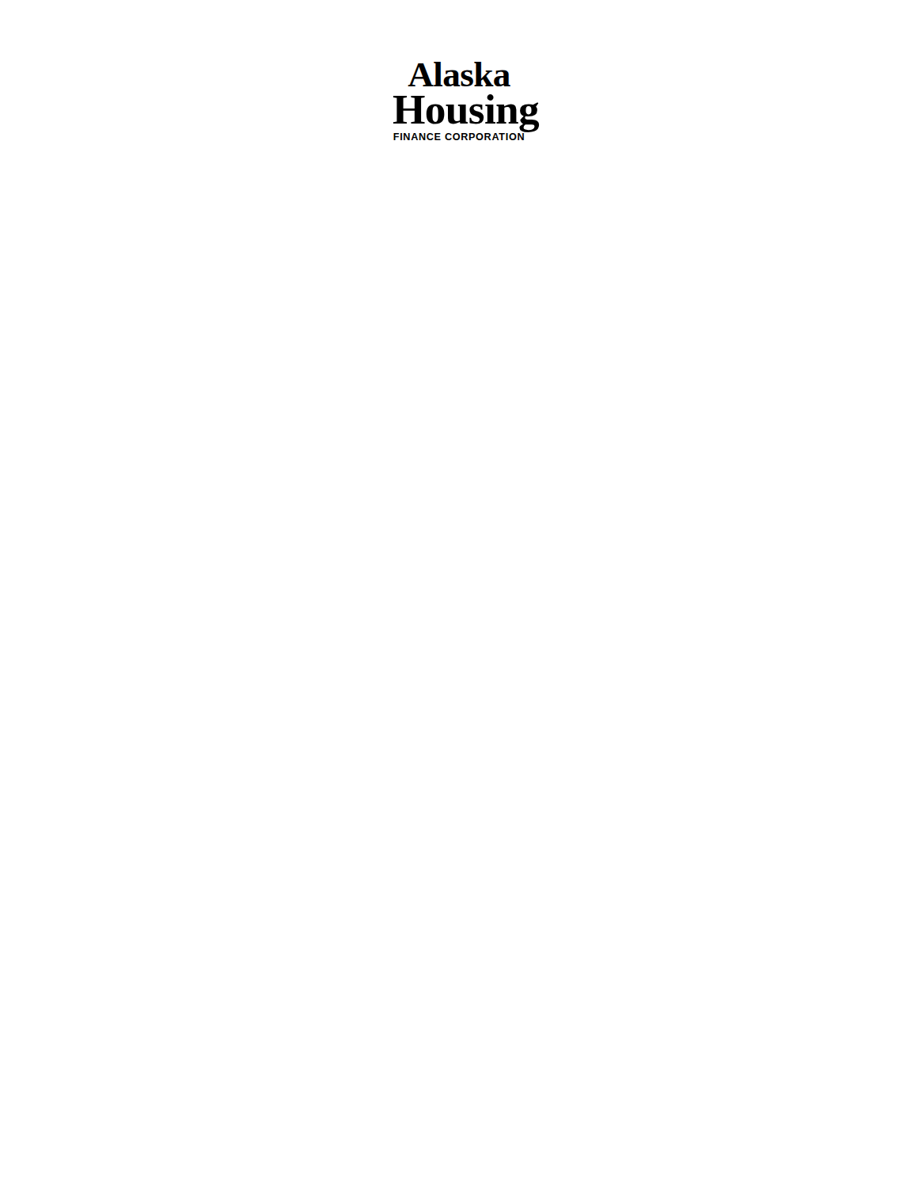Alaska
Housing
FINANCE CORPORATION